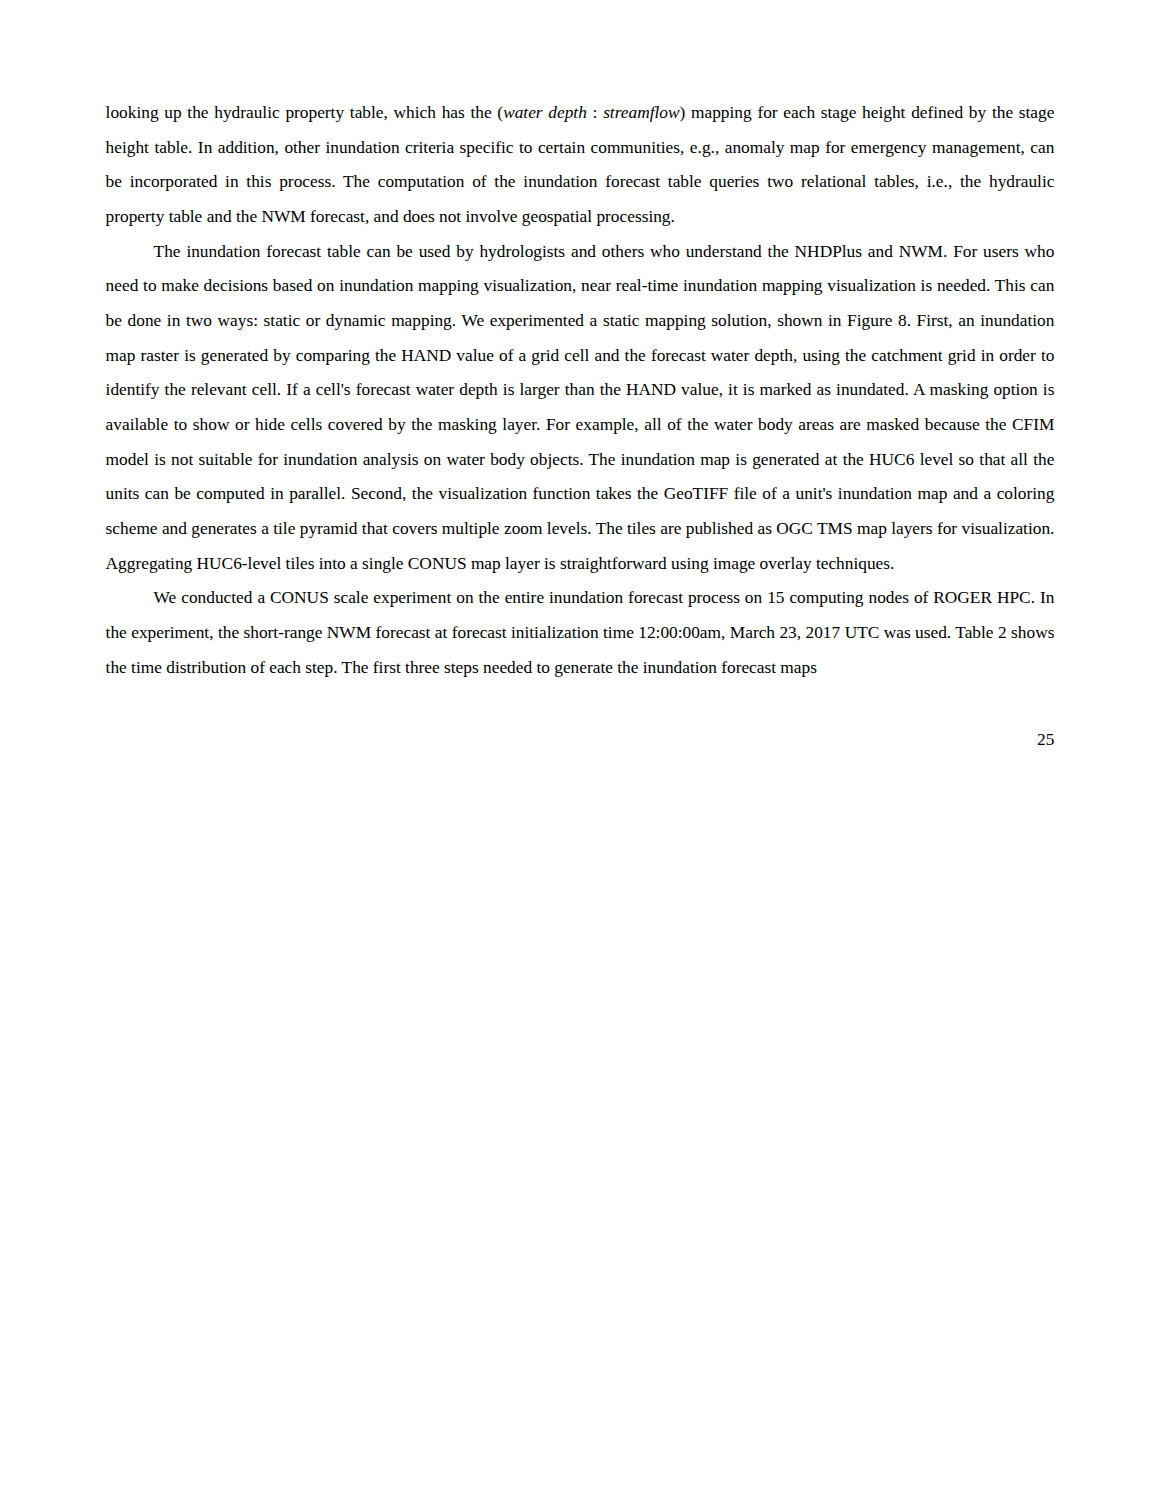looking up the hydraulic property table, which has the (water depth : streamflow) mapping for each stage height defined by the stage height table. In addition, other inundation criteria specific to certain communities, e.g., anomaly map for emergency management, can be incorporated in this process. The computation of the inundation forecast table queries two relational tables, i.e., the hydraulic property table and the NWM forecast, and does not involve geospatial processing.
The inundation forecast table can be used by hydrologists and others who understand the NHDPlus and NWM. For users who need to make decisions based on inundation mapping visualization, near real-time inundation mapping visualization is needed. This can be done in two ways: static or dynamic mapping. We experimented a static mapping solution, shown in Figure 8. First, an inundation map raster is generated by comparing the HAND value of a grid cell and the forecast water depth, using the catchment grid in order to identify the relevant cell. If a cell's forecast water depth is larger than the HAND value, it is marked as inundated. A masking option is available to show or hide cells covered by the masking layer. For example, all of the water body areas are masked because the CFIM model is not suitable for inundation analysis on water body objects. The inundation map is generated at the HUC6 level so that all the units can be computed in parallel. Second, the visualization function takes the GeoTIFF file of a unit's inundation map and a coloring scheme and generates a tile pyramid that covers multiple zoom levels. The tiles are published as OGC TMS map layers for visualization. Aggregating HUC6-level tiles into a single CONUS map layer is straightforward using image overlay techniques.
We conducted a CONUS scale experiment on the entire inundation forecast process on 15 computing nodes of ROGER HPC. In the experiment, the short-range NWM forecast at forecast initialization time 12:00:00am, March 23, 2017 UTC was used. Table 2 shows the time distribution of each step. The first three steps needed to generate the inundation forecast maps
25